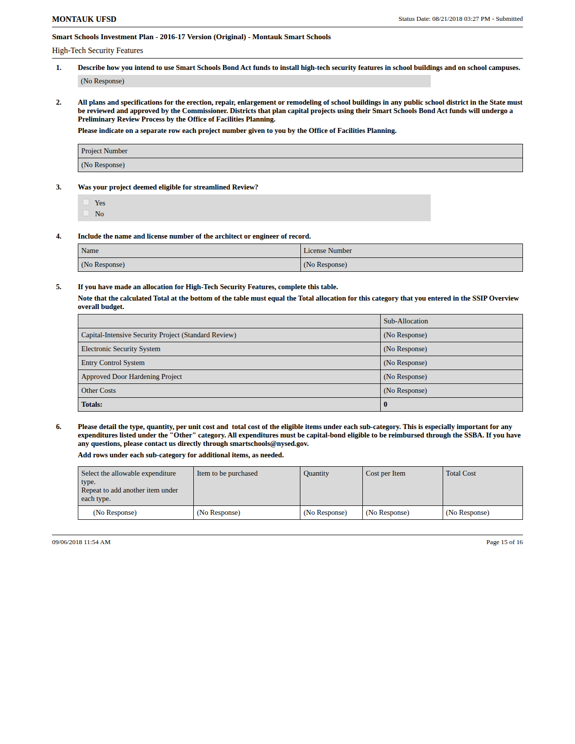MONTAUK UFSD
Status Date: 08/21/2018 03:27 PM - Submitted
Smart Schools Investment Plan - 2016-17 Version (Original) - Montauk Smart Schools
High-Tech Security Features
Describe how you intend to use Smart Schools Bond Act funds to install high-tech security features in school buildings and on school campuses.
(No Response)
All plans and specifications for the erection, repair, enlargement or remodeling of school buildings in any public school district in the State must be reviewed and approved by the Commissioner. Districts that plan capital projects using their Smart Schools Bond Act funds will undergo a Preliminary Review Process by the Office of Facilities Planning.
Please indicate on a separate row each project number given to you by the Office of Facilities Planning.
| Project Number |
| --- |
| (No Response) |
Was your project deemed eligible for streamlined Review?
Yes No
Include the name and license number of the architect or engineer of record.
| Name | License Number |
| --- | --- |
| (No Response) | (No Response) |
If you have made an allocation for High-Tech Security Features, complete this table.
Note that the calculated Total at the bottom of the table must equal the Total allocation for this category that you entered in the SSIP Overview overall budget.
| | Sub-Allocation |
| --- | --- |
| Capital-Intensive Security Project (Standard Review) | (No Response) |
| Electronic Security System | (No Response) |
| Entry Control System | (No Response) |
| Approved Door Hardening Project | (No Response) |
| Other Costs | (No Response) |
| Totals: | 0 |
Please detail the type, quantity, per unit cost and total cost of the eligible items under each sub-category. This is especially important for any expenditures listed under the "Other" category. All expenditures must be capital-bond eligible to be reimbursed through the SSBA. If you have any questions, please contact us directly through smartschools@nysed.gov.
Add rows under each sub-category for additional items, as needed.
| Select the allowable expenditure type. Repeat to add another item under each type. | Item to be purchased | Quantity | Cost per Item | Total Cost |
| --- | --- | --- | --- | --- |
| (No Response) | (No Response) | (No Response) | (No Response) | (No Response) |
09/06/2018 11:54 AM
Page 15 of 16